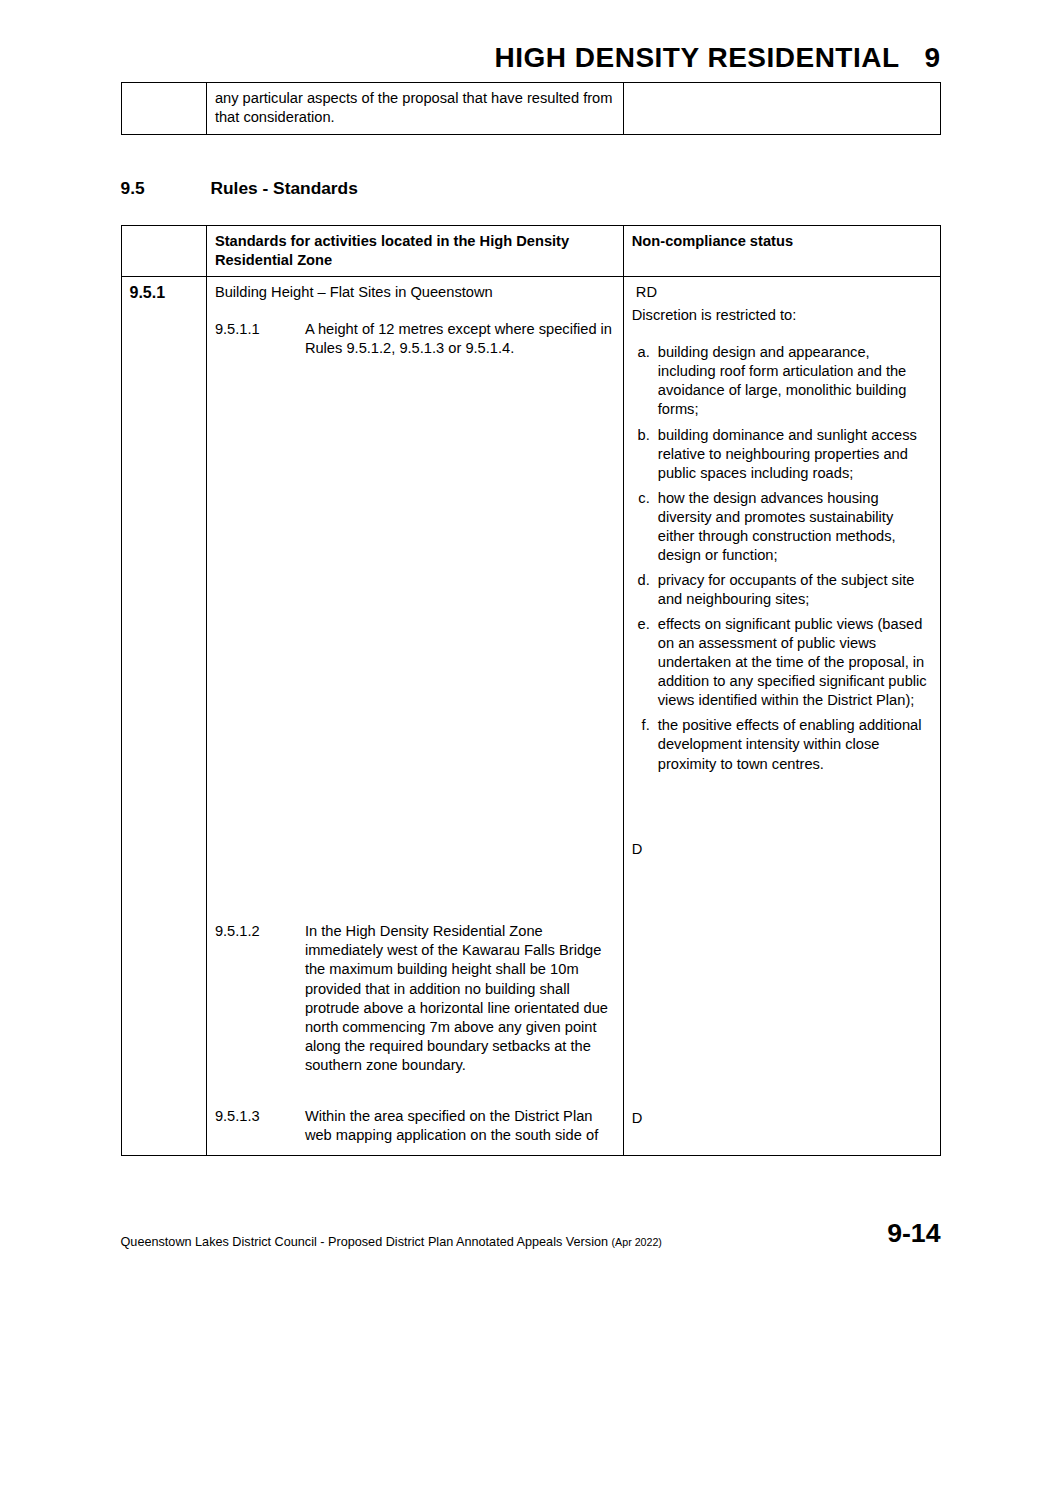HIGH DENSITY RESIDENTIAL 9
| | any particular aspects of the proposal that have resulted from that consideration. | |
9.5 Rules - Standards
| | Standards for activities located in the High Density Residential Zone | Non-compliance status |
| 9.5.1 | Building Height – Flat Sites in Queenstown 9.5.1.1 A height of 12 metres except where specified in Rules 9.5.1.2, 9.5.1.3 or 9.5.1.4. 9.5.1.2 In the High Density Residential Zone immediately west of the Kawarau Falls Bridge the maximum building height shall be 10m provided that in addition no building shall protrude above a horizontal line orientated due north commencing 7m above any given point along the required boundary setbacks at the southern zone boundary. 9.5.1.3 Within the area specified on the District Plan web mapping application on the south side of | RD Discretion is restricted to: building design and appearance, including roof form articulation and the avoidance of large, monolithic building forms; building dominance and sunlight access relative to neighbouring properties and public spaces including roads; how the design advances housing diversity and promotes sustainability either through construction methods, design or function; privacy for occupants of the subject site and neighbouring sites; effects on significant public views (based on an assessment of public views undertaken at the time of the proposal, in addition to any specified significant public views identified within the District Plan); the positive effects of enabling additional development intensity within close proximity to town centres. D D |
Queenstown Lakes District Council - Proposed District Plan Annotated Appeals Version (Apr 2022)
9-14